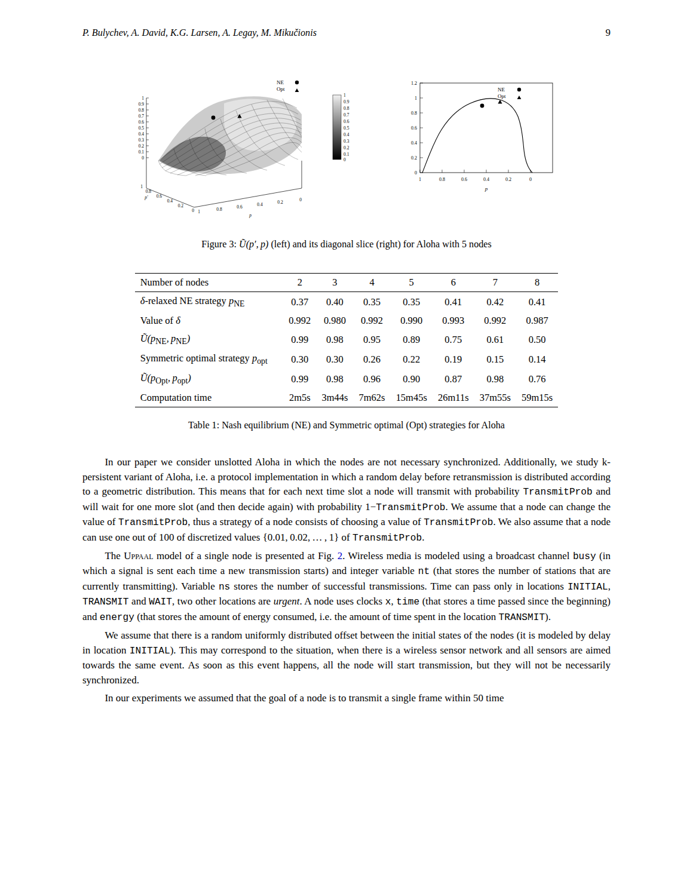P. Bulychev, A. David, K.G. Larsen, A. Legay, M. Mikučionis 9
NE Opt 1 0.9 0.8 0.7 0.6 0.5 0.4 0.3 0.2 0.1 0 1 0.9 0.8 0.7 0.6 0.5 0.4 0.3 0.2 0.1 0 1 0.8 0.6 0.4 0.2 0 p' 1 0.8 0.6 0.4 0.2 0 p 1.2 1 0.8 0.6 0.4 0.2 0 1 0.8 0.6 0.4 0.2 0 p NE Opt
Figure 3: Ũ(p′, p) (left) and its diagonal slice (right) for Aloha with 5 nodes
| Number of nodes | 2 | 3 | 4 | 5 | 6 | 7 | 8 |
| δ -relaxed NE strategy p NE | 0.37 | 0.40 | 0.35 | 0.35 | 0.41 | 0.42 | 0.41 |
| Value of δ | 0.992 | 0.980 | 0.992 | 0.990 | 0.993 | 0.992 | 0.987 |
| Ũ(p NE , p NE ) | 0.99 | 0.98 | 0.95 | 0.89 | 0.75 | 0.61 | 0.50 |
| Symmetric optimal strategy p opt | 0.30 | 0.30 | 0.26 | 0.22 | 0.19 | 0.15 | 0.14 |
| Ũ(p Opt , p opt ) | 0.99 | 0.98 | 0.96 | 0.90 | 0.87 | 0.98 | 0.76 |
| Computation time | 2m5s | 3m44s | 7m62s | 15m45s | 26m11s | 37m55s | 59m15s |
Table 1: Nash equilibrium (NE) and Symmetric optimal (Opt) strategies for Aloha
In our paper we consider unslotted Aloha in which the nodes are not necessary synchronized. Additionally, we study k-persistent variant of Aloha, i.e. a protocol implementation in which a random delay before retransmission is distributed according to a geometric distribution. This means that for each next time slot a node will transmit with probability TransmitProb and will wait for one more slot (and then decide again) with probability 1−TransmitProb. We assume that a node can change the value of TransmitProb, thus a strategy of a node consists of choosing a value of TransmitProb. We also assume that a node can use one out of 100 of discretized values {0.01, 0.02, … , 1} of TransmitProb.
The Uppaal model of a single node is presented at Fig. 2. Wireless media is modeled using a broadcast channel busy (in which a signal is sent each time a new transmission starts) and integer variable nt (that stores the number of stations that are currently transmitting). Variable ns stores the number of successful transmissions. Time can pass only in locations INITIAL, TRANSMIT and WAIT, two other locations are urgent. A node uses clocks x, time (that stores a time passed since the beginning) and energy (that stores the amount of energy consumed, i.e. the amount of time spent in the location TRANSMIT).
We assume that there is a random uniformly distributed offset between the initial states of the nodes (it is modeled by delay in location INITIAL). This may correspond to the situation, when there is a wireless sensor network and all sensors are aimed towards the same event. As soon as this event happens, all the node will start transmission, but they will not be necessarily synchronized.
In our experiments we assumed that the goal of a node is to transmit a single frame within 50 time